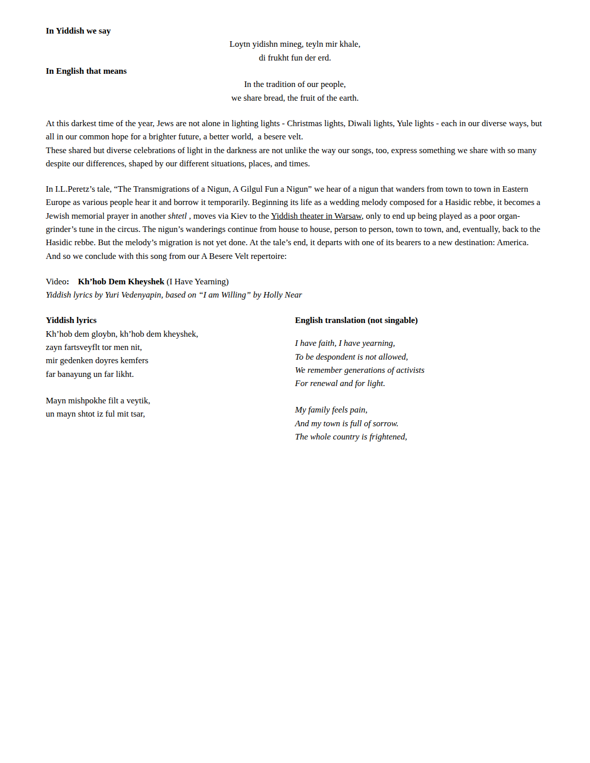In Yiddish we say
Loytn yidishn mineg, teyln mir khale,
di frukht fun der erd.
In English that means
In the tradition of our people,
we share bread, the fruit of the earth.
At this darkest time of the year, Jews are not alone in lighting lights - Christmas lights, Diwali lights, Yule lights - each in our diverse ways, but all in our common hope for a brighter future, a better world, a besere velt.
These shared but diverse celebrations of light in the darkness are not unlike the way our songs, too, express something we share with so many despite our differences, shaped by our different situations, places, and times.
In I.L.Peretz’s tale, “The Transmigrations of a Nigun, A Gilgul Fun a Nigun” we hear of a nigun that wanders from town to town in Eastern Europe as various people hear it and borrow it temporarily. Beginning its life as a wedding melody composed for a Hasidic rebbe, it becomes a Jewish memorial prayer in another shtetl , moves via Kiev to the Yiddish theater in Warsaw, only to end up being played as a poor organ-grinder’s tune in the circus. The nigun’s wanderings continue from house to house, person to person, town to town, and, eventually, back to the Hasidic rebbe. But the melody’s migration is not yet done. At the tale’s end, it departs with one of its bearers to a new destination: America.
And so we conclude with this song from our A Besere Velt repertoire:
Video: Kh’hob Dem Kheyshek (I Have Yearning)
Yiddish lyrics by Yuri Vedenyapin, based on “I am Willing” by Holly Near
| Yiddish lyrics Kh’hob dem gloybn, kh’hob dem kheyshek, zayn fartsveyflt tor men nit, mir gedenken doyres kemfers far banayung un far likht. Mayn mishpokhe filt a veytik, un mayn shtot iz ful mit tsar, | English translation (not singable) I have faith, I have yearning, To be despondent is not allowed, We remember generations of activists For renewal and for light. My family feels pain, And my town is full of sorrow. The whole country is frightened, |